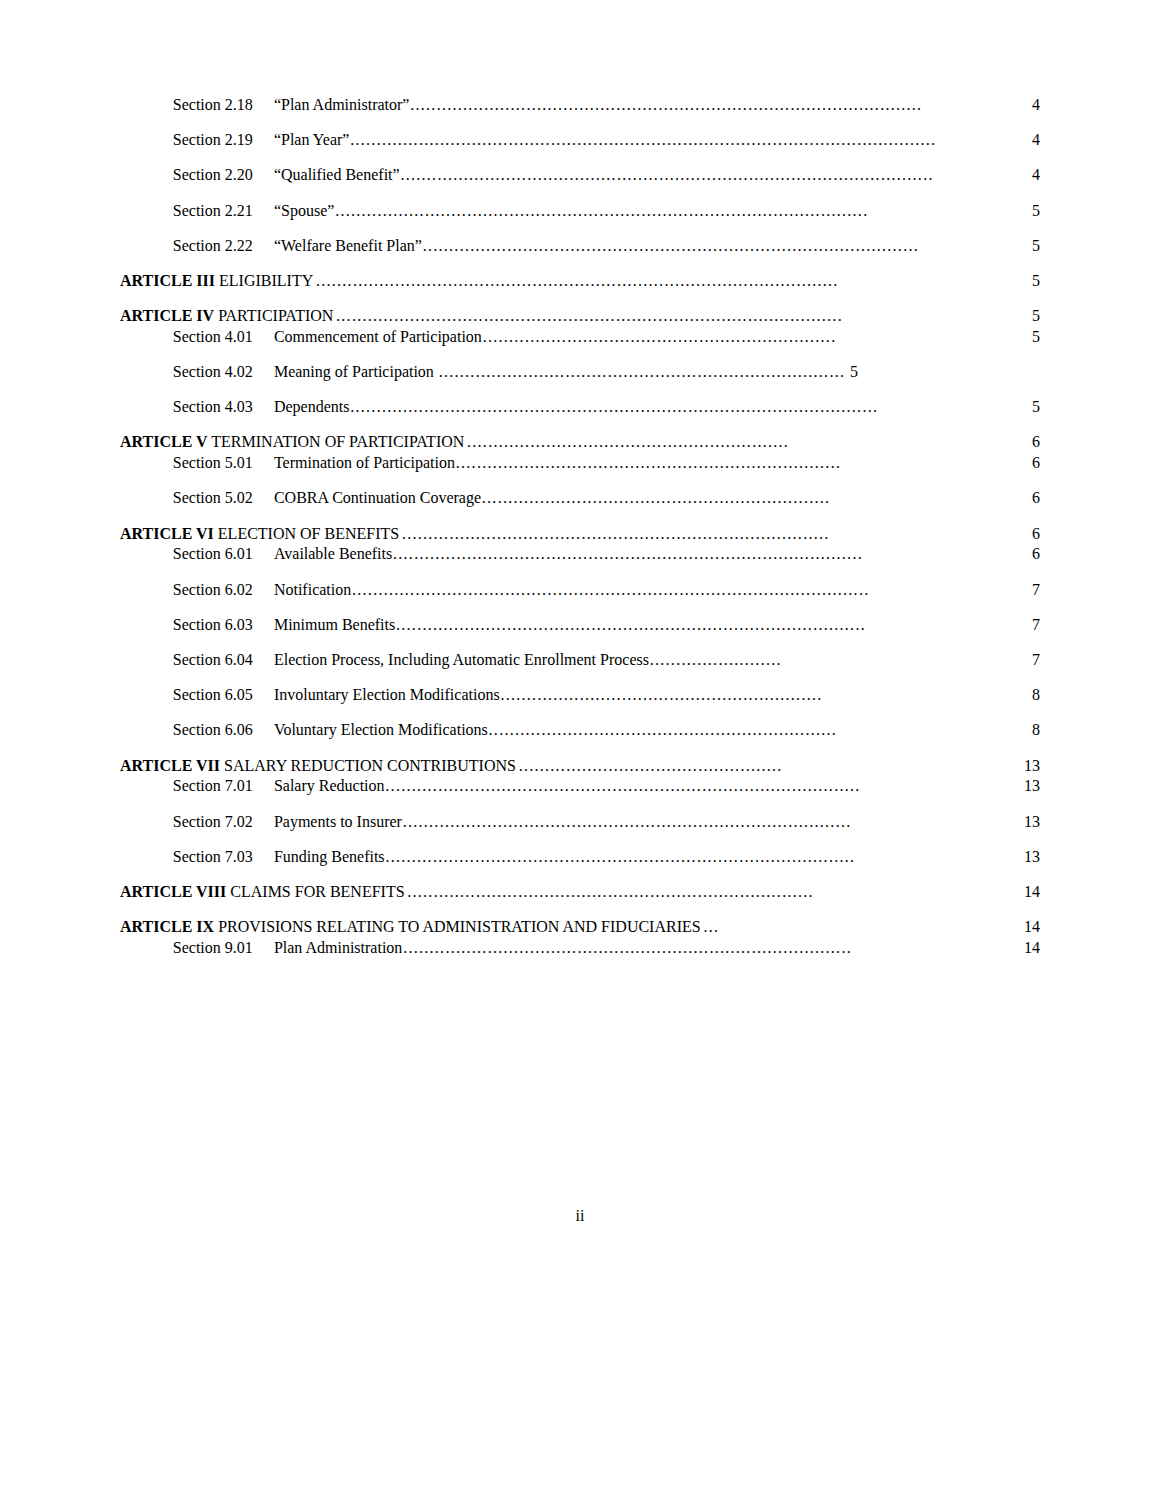Section 2.18 “Plan Administrator” ................................................................................................. 4
Section 2.19 “Plan Year” ............................................................................................................... 4
Section 2.20 “Qualified Benefit” ..................................................................................................... 4
Section 2.21 “Spouse” ..................................................................................................... 5
Section 2.22 “Welfare Benefit Plan” .............................................................................................. 5
ARTICLE III ELIGIBILITY ................................................................................................... 5
ARTICLE IV PARTICIPATION ................................................................................................ 5
Section 4.01 Commencement of Participation ................................................................... 5
Section 4.02 Meaning of Participation ............................................................................. 5
Section 4.03 Dependents .................................................................................................... 5
ARTICLE V TERMINATION OF PARTICIPATION ............................................................. 6
Section 5.01 Termination of Participation ......................................................................... 6
Section 5.02 COBRA Continuation Coverage .................................................................. 6
ARTICLE VI ELECTION OF BENEFITS ................................................................................. 6
Section 6.01 Available Benefits ......................................................................................... 6
Section 6.02 Notification .................................................................................................. 7
Section 6.03 Minimum Benefits ......................................................................................... 7
Section 6.04 Election Process, Including Automatic Enrollment Process ......................... 7
Section 6.05 Involuntary Election Modifications ............................................................. 8
Section 6.06 Voluntary Election Modifications .................................................................. 8
ARTICLE VII SALARY REDUCTION CONTRIBUTIONS .................................................. 13
Section 7.01 Salary Reduction .......................................................................................... 13
Section 7.02 Payments to Insurer ..................................................................................... 13
Section 7.03 Funding Benefits ......................................................................................... 13
ARTICLE VIII CLAIMS FOR BENEFITS ............................................................................. 14
ARTICLE IX PROVISIONS RELATING TO ADMINISTRATION AND FIDUCIARIES ... 14
Section 9.01 Plan Administration ..................................................................................... 14
ii